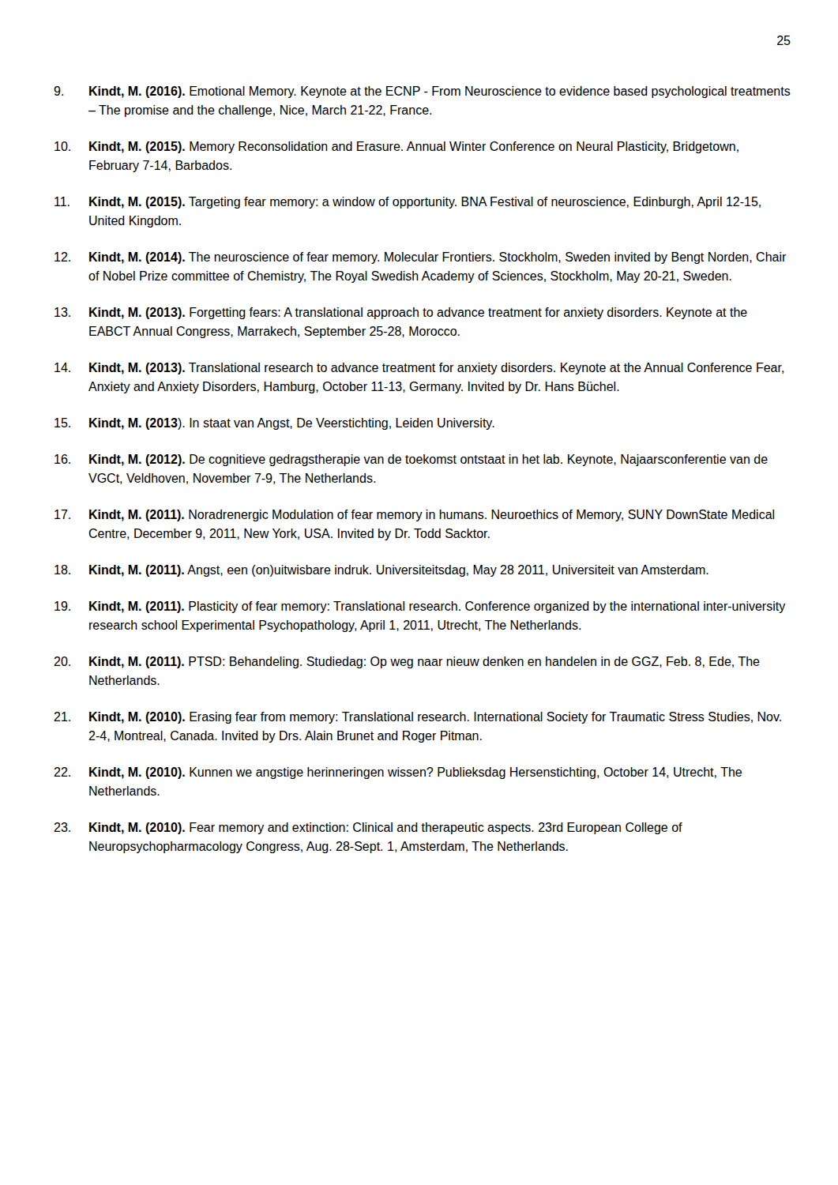25
Kindt, M. (2016). Emotional Memory. Keynote at the ECNP - From Neuroscience to evidence based psychological treatments – The promise and the challenge, Nice, March 21-22, France.
Kindt, M. (2015). Memory Reconsolidation and Erasure. Annual Winter Conference on Neural Plasticity, Bridgetown, February 7-14, Barbados.
Kindt, M. (2015). Targeting fear memory: a window of opportunity. BNA Festival of neuroscience, Edinburgh, April 12-15, United Kingdom.
Kindt, M. (2014). The neuroscience of fear memory. Molecular Frontiers. Stockholm, Sweden invited by Bengt Norden, Chair of Nobel Prize committee of Chemistry, The Royal Swedish Academy of Sciences, Stockholm, May 20-21, Sweden.
Kindt, M. (2013). Forgetting fears: A translational approach to advance treatment for anxiety disorders. Keynote at the EABCT Annual Congress, Marrakech, September 25-28, Morocco.
Kindt, M. (2013). Translational research to advance treatment for anxiety disorders. Keynote at the Annual Conference Fear, Anxiety and Anxiety Disorders, Hamburg, October 11-13, Germany. Invited by Dr. Hans Büchel.
Kindt, M. (2013). In staat van Angst, De Veerstichting, Leiden University.
Kindt, M. (2012). De cognitieve gedragstherapie van de toekomst ontstaat in het lab. Keynote, Najaarsconferentie van de VGCt, Veldhoven, November 7-9, The Netherlands.
Kindt, M. (2011). Noradrenergic Modulation of fear memory in humans. Neuroethics of Memory, SUNY DownState Medical Centre, December 9, 2011, New York, USA. Invited by Dr. Todd Sacktor.
Kindt, M. (2011). Angst, een (on)uitwisbare indruk. Universiteitsdag, May 28 2011, Universiteit van Amsterdam.
Kindt, M. (2011). Plasticity of fear memory: Translational research. Conference organized by the international inter-university research school Experimental Psychopathology, April 1, 2011, Utrecht, The Netherlands.
Kindt, M. (2011). PTSD: Behandeling. Studiedag: Op weg naar nieuw denken en handelen in de GGZ, Feb. 8, Ede, The Netherlands.
Kindt, M. (2010). Erasing fear from memory: Translational research. International Society for Traumatic Stress Studies, Nov. 2-4, Montreal, Canada. Invited by Drs. Alain Brunet and Roger Pitman.
Kindt, M. (2010). Kunnen we angstige herinneringen wissen? Publieksdag Hersenstichting, October 14, Utrecht, The Netherlands.
Kindt, M. (2010). Fear memory and extinction: Clinical and therapeutic aspects. 23rd European College of Neuropsychopharmacology Congress, Aug. 28-Sept. 1, Amsterdam, The Netherlands.